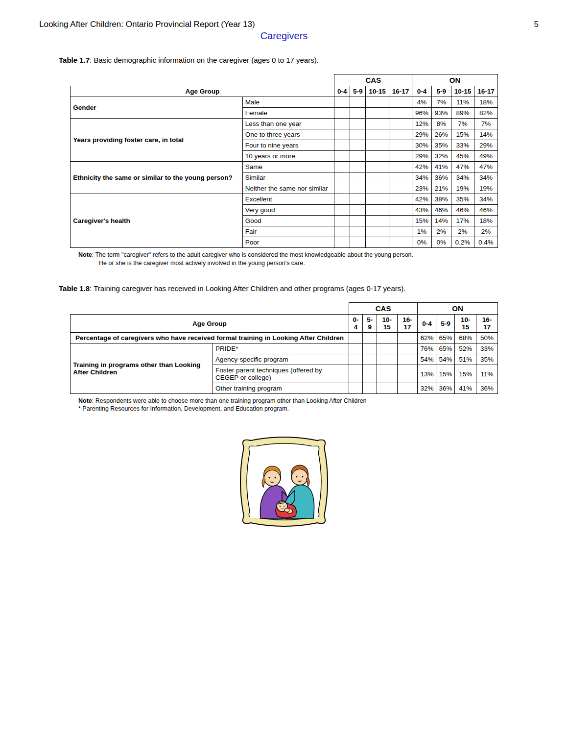Looking After Children: Ontario Provincial Report (Year 13)
5
Caregivers
Table 1.7: Basic demographic information on the caregiver (ages 0 to 17 years).
| | CAS | ON |
| --- | --- | --- |
| Age Group | 0-4 | 5-9 | 10-15 | 16-17 | 0-4 | 5-9 | 10-15 | 16-17 |
| Gender | Male | | | | | 4% | 7% | 11% | 18% |
| Female | | | | | 96% | 93% | 89% | 82% |
| Years providing foster care, in total | Less than one year | | | | | 12% | 8% | 7% | 7% |
| One to three years | | | | | 29% | 26% | 15% | 14% |
| Four to nine years | | | | | 30% | 35% | 33% | 29% |
| 10 years or more | | | | | 29% | 32% | 45% | 49% |
| Ethnicity the same or similar to the young person? | Same | | | | | 42% | 41% | 47% | 47% |
| Similar | | | | | 34% | 36% | 34% | 34% |
| Neither the same nor similar | | | | | 23% | 21% | 19% | 19% |
| Caregiver's health | Excellent | | | | | 42% | 38% | 35% | 34% |
| Very good | | | | | 43% | 46% | 46% | 46% |
| Good | | | | | 15% | 14% | 17% | 18% |
| Fair | | | | | 1% | 2% | 2% | 2% |
| Poor | | | | | 0% | 0% | 0.2% | 0.4% |
Note: The term "caregiver" refers to the adult caregiver who is considered the most knowledgeable about the young person. He or she is the caregiver most actively involved in the young person's care.
Table 1.8: Training caregiver has received in Looking After Children and other programs (ages 0-17 years).
| | CAS | ON |
| --- | --- | --- |
| Age Group | 0-4 | 5-9 | 10-15 | 16-17 | 0-4 | 5-9 | 10-15 | 16-17 |
| Percentage of caregivers who have received formal training in Looking After Children | | | | | 62% | 65% | 68% | 50% |
| Training in programs other than Looking After Children | PRIDE* | | | | | 76% | 65% | 52% | 33% |
| Agency-specific program | | | | | 54% | 54% | 51% | 35% |
| Foster parent techniques (offered by CEGEP or college) | | | | | 13% | 15% | 15% | 11% |
| Other training program | | | | | 32% | 36% | 41% | 36% |
Note: Respondents were able to choose more than one training program other than Looking After Children
* Parenting Resources for Information, Development, and Education program.